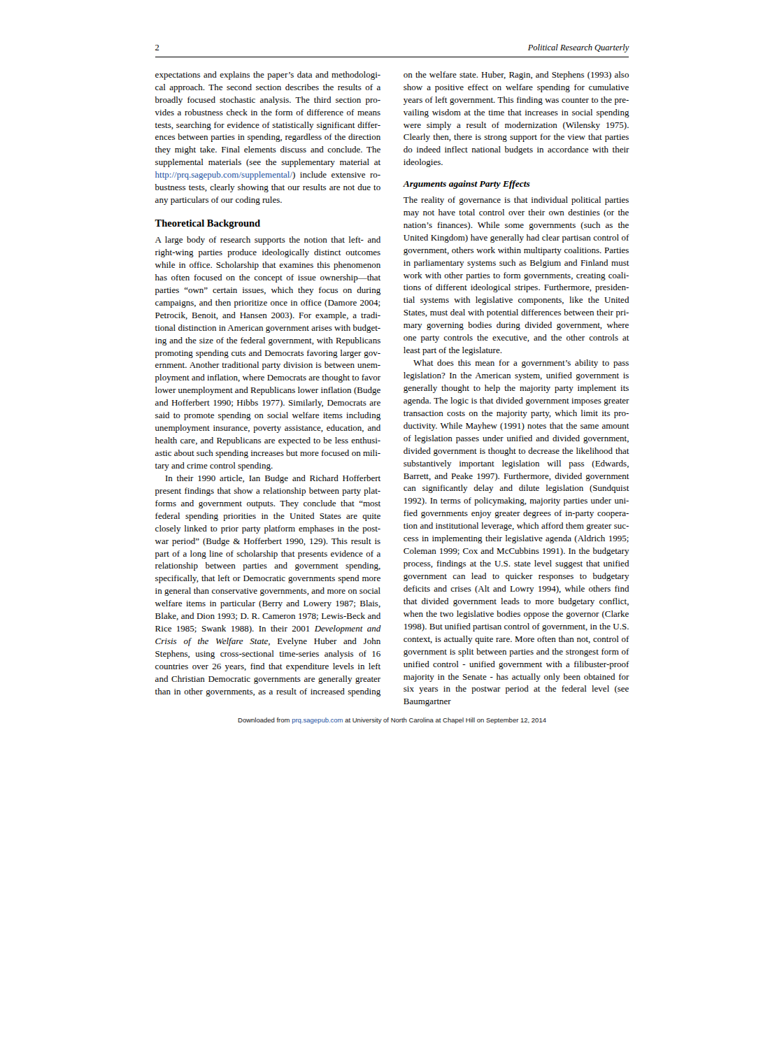2 Political Research Quarterly
expectations and explains the paper’s data and methodological approach. The second section describes the results of a broadly focused stochastic analysis. The third section provides a robustness check in the form of difference of means tests, searching for evidence of statistically significant differences between parties in spending, regardless of the direction they might take. Final elements discuss and conclude. The supplemental materials (see the supplementary material at http://prq.sagepub.com/supplemental/) include extensive robustness tests, clearly showing that our results are not due to any particulars of our coding rules.
Theoretical Background
A large body of research supports the notion that left- and right-wing parties produce ideologically distinct outcomes while in office. Scholarship that examines this phenomenon has often focused on the concept of issue ownership—that parties “own” certain issues, which they focus on during campaigns, and then prioritize once in office (Damore 2004; Petrocik, Benoit, and Hansen 2003). For example, a traditional distinction in American government arises with budgeting and the size of the federal government, with Republicans promoting spending cuts and Democrats favoring larger government. Another traditional party division is between unemployment and inflation, where Democrats are thought to favor lower unemployment and Republicans lower inflation (Budge and Hofferbert 1990; Hibbs 1977). Similarly, Democrats are said to promote spending on social welfare items including unemployment insurance, poverty assistance, education, and health care, and Republicans are expected to be less enthusiastic about such spending increases but more focused on military and crime control spending.
In their 1990 article, Ian Budge and Richard Hofferbert present findings that show a relationship between party platforms and government outputs. They conclude that “most federal spending priorities in the United States are quite closely linked to prior party platform emphases in the postwar period” (Budge & Hofferbert 1990, 129). This result is part of a long line of scholarship that presents evidence of a relationship between parties and government spending, specifically, that left or Democratic governments spend more in general than conservative governments, and more on social welfare items in particular (Berry and Lowery 1987; Blais, Blake, and Dion 1993; D. R. Cameron 1978; Lewis-Beck and Rice 1985; Swank 1988). In their 2001 Development and Crisis of the Welfare State, Evelyne Huber and John Stephens, using cross-sectional time-series analysis of 16 countries over 26 years, find that expenditure levels in left and Christian Democratic governments are generally greater than in other governments, as a result of increased spending on the welfare state. Huber, Ragin, and Stephens (1993) also show a positive effect on welfare spending for cumulative years of left government. This finding was counter to the prevailing wisdom at the time that increases in social spending were simply a result of modernization (Wilensky 1975). Clearly then, there is strong support for the view that parties do indeed inflect national budgets in accordance with their ideologies.
Arguments against Party Effects
The reality of governance is that individual political parties may not have total control over their own destinies (or the nation’s finances). While some governments (such as the United Kingdom) have generally had clear partisan control of government, others work within multiparty coalitions. Parties in parliamentary systems such as Belgium and Finland must work with other parties to form governments, creating coalitions of different ideological stripes. Furthermore, presidential systems with legislative components, like the United States, must deal with potential differences between their primary governing bodies during divided government, where one party controls the executive, and the other controls at least part of the legislature.
What does this mean for a government’s ability to pass legislation? In the American system, unified government is generally thought to help the majority party implement its agenda. The logic is that divided government imposes greater transaction costs on the majority party, which limit its productivity. While Mayhew (1991) notes that the same amount of legislation passes under unified and divided government, divided government is thought to decrease the likelihood that substantively important legislation will pass (Edwards, Barrett, and Peake 1997). Furthermore, divided government can significantly delay and dilute legislation (Sundquist 1992). In terms of policymaking, majority parties under unified governments enjoy greater degrees of in-party cooperation and institutional leverage, which afford them greater success in implementing their legislative agenda (Aldrich 1995; Coleman 1999; Cox and McCubbins 1991). In the budgetary process, findings at the U.S. state level suggest that unified government can lead to quicker responses to budgetary deficits and crises (Alt and Lowry 1994), while others find that divided government leads to more budgetary conflict, when the two legislative bodies oppose the governor (Clarke 1998). But unified partisan control of government, in the U.S. context, is actually quite rare. More often than not, control of government is split between parties and the strongest form of unified control - unified government with a filibuster-proof majority in the Senate - has actually only been obtained for six years in the postwar period at the federal level (see Baumgartner
Downloaded from prq.sagepub.com at University of North Carolina at Chapel Hill on September 12, 2014